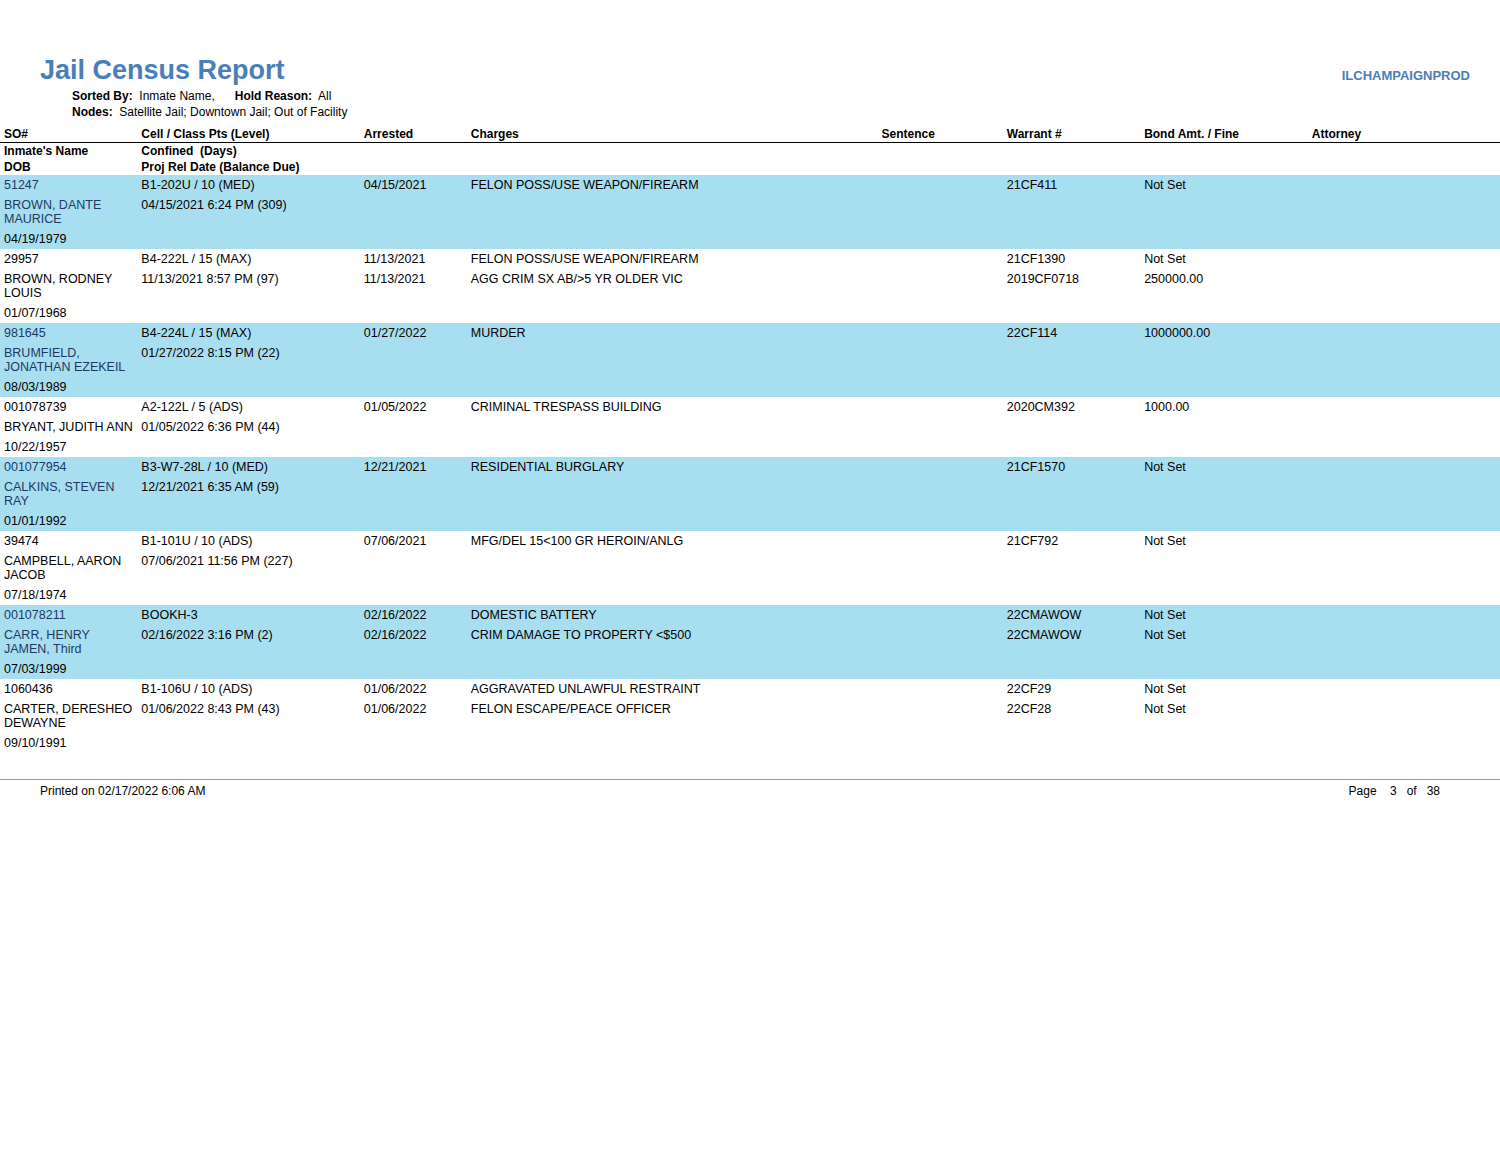ILCHAMPAIGNPROD
Jail Census Report
Sorted By: Inmate Name, Hold Reason: All
Nodes: Satellite Jail; Downtown Jail; Out of Facility
| SO# | Cell / Class Pts (Level) | Arrested | Charges | Sentence | Warrant # | Bond Amt. / Fine | Attorney |
| --- | --- | --- | --- | --- | --- | --- | --- |
| Inmate's Name | Confined (Days) | | | | | | |
| DOB | Proj Rel Date (Balance Due) | | | | | | |
| 51247 | B1-202U / 10 (MED) | 04/15/2021 | FELON POSS/USE WEAPON/FIREARM | | 21CF411 | Not Set | |
| BROWN, DANTE MAURICE | 04/15/2021 6:24 PM (309) | | | | | | |
| 04/19/1979 | | | | | | | |
| 29957 | B4-222L / 15 (MAX) | 11/13/2021 | FELON POSS/USE WEAPON/FIREARM | | 21CF1390 | Not Set | |
| BROWN, RODNEY LOUIS | 11/13/2021 8:57 PM (97) | 11/13/2021 | AGG CRIM SX AB/>5 YR OLDER VIC | | 2019CF0718 | 250000.00 | |
| 01/07/1968 | | | | | | | |
| 981645 | B4-224L / 15 (MAX) | 01/27/2022 | MURDER | | 22CF114 | 1000000.00 | |
| BRUMFIELD, JONATHAN EZEKEIL | 01/27/2022 8:15 PM (22) | | | | | | |
| 08/03/1989 | | | | | | | |
| 001078739 | A2-122L / 5 (ADS) | 01/05/2022 | CRIMINAL TRESPASS BUILDING | | 2020CM392 | 1000.00 | |
| BRYANT, JUDITH ANN | 01/05/2022 6:36 PM (44) | | | | | | |
| 10/22/1957 | | | | | | | |
| 001077954 | B3-W7-28L / 10 (MED) | 12/21/2021 | RESIDENTIAL BURGLARY | | 21CF1570 | Not Set | |
| CALKINS, STEVEN RAY | 12/21/2021 6:35 AM (59) | | | | | | |
| 01/01/1992 | | | | | | | |
| 39474 | B1-101U / 10 (ADS) | 07/06/2021 | MFG/DEL 15<100 GR HEROIN/ANLG | | 21CF792 | Not Set | |
| CAMPBELL, AARON JACOB | 07/06/2021 11:56 PM (227) | | | | | | |
| 07/18/1974 | | | | | | | |
| 001078211 | BOOKH-3 | 02/16/2022 | DOMESTIC BATTERY | | 22CMAWOW | Not Set | |
| CARR, HENRY JAMEN, Third | 02/16/2022 3:16 PM (2) | 02/16/2022 | CRIM DAMAGE TO PROPERTY <$500 | | 22CMAWOW | Not Set | |
| 07/03/1999 | | | | | | | |
| 1060436 | B1-106U / 10 (ADS) | 01/06/2022 | AGGRAVATED UNLAWFUL RESTRAINT | | 22CF29 | Not Set | |
| CARTER, DERESHEO DEWAYNE | 01/06/2022 8:43 PM (43) | 01/06/2022 | FELON ESCAPE/PEACE OFFICER | | 22CF28 | Not Set | |
| 09/10/1991 | | | | | | | |
Printed on 02/17/2022 6:06 AM
Page 3 of 38